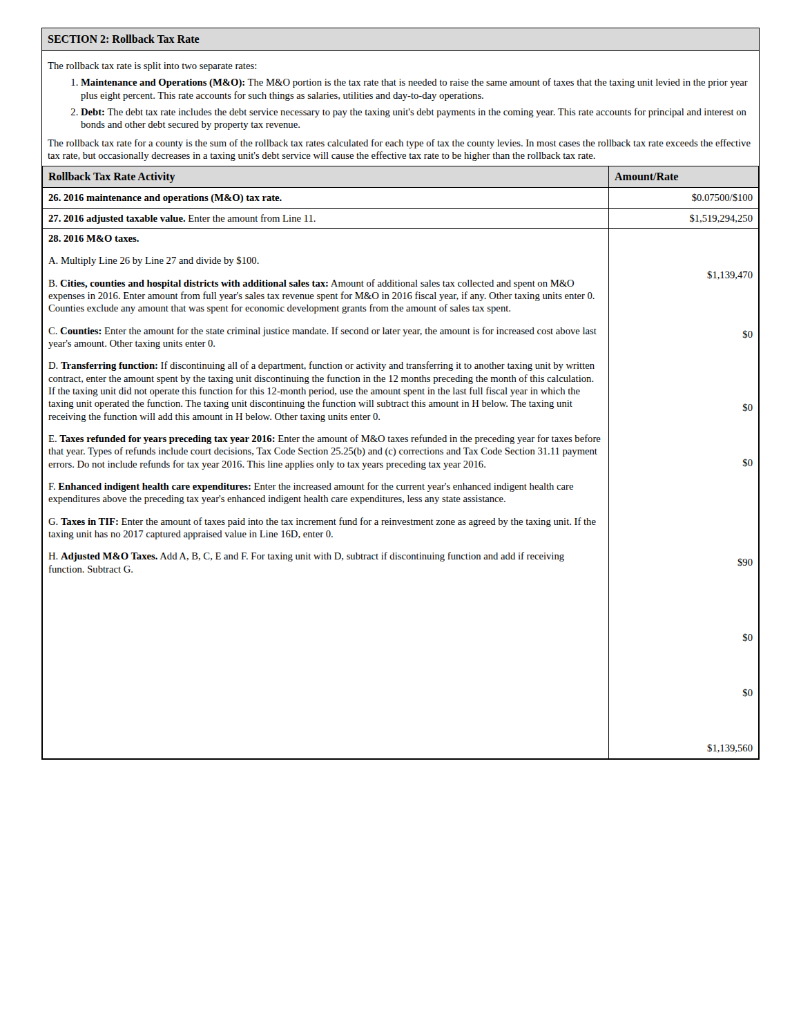SECTION 2: Rollback Tax Rate
The rollback tax rate is split into two separate rates:
Maintenance and Operations (M&O): The M&O portion is the tax rate that is needed to raise the same amount of taxes that the taxing unit levied in the prior year plus eight percent. This rate accounts for such things as salaries, utilities and day-to-day operations.
Debt: The debt tax rate includes the debt service necessary to pay the taxing unit's debt payments in the coming year. This rate accounts for principal and interest on bonds and other debt secured by property tax revenue.
The rollback tax rate for a county is the sum of the rollback tax rates calculated for each type of tax the county levies. In most cases the rollback tax rate exceeds the effective tax rate, but occasionally decreases in a taxing unit's debt service will cause the effective tax rate to be higher than the rollback tax rate.
| Rollback Tax Rate Activity | Amount/Rate |
| --- | --- |
| 26. 2016 maintenance and operations (M&O) tax rate. | $0.07500/$100 |
| 27. 2016 adjusted taxable value. Enter the amount from Line 11. | $1,519,294,250 |
| 28. 2016 M&O taxes. A. Multiply Line 26 by Line 27 and divide by $100. B. Cities, counties and hospital districts with additional sales tax: Amount of additional sales tax collected and spent on M&O expenses in 2016. Enter amount from full year's sales tax revenue spent for M&O in 2016 fiscal year, if any. Other taxing units enter 0. Counties exclude any amount that was spent for economic development grants from the amount of sales tax spent. C. Counties: Enter the amount for the state criminal justice mandate. If second or later year, the amount is for increased cost above last year's amount. Other taxing units enter 0. D. Transferring function: If discontinuing all of a department, function or activity and transferring it to another taxing unit by written contract, enter the amount spent by the taxing unit discontinuing the function in the 12 months preceding the month of this calculation. If the taxing unit did not operate this function for this 12-month period, use the amount spent in the last full fiscal year in which the taxing unit operated the function. The taxing unit discontinuing the function will subtract this amount in H below. The taxing unit receiving the function will add this amount in H below. Other taxing units enter 0. E. Taxes refunded for years preceding tax year 2016: Enter the amount of M&O taxes refunded in the preceding year for taxes before that year. Types of refunds include court decisions, Tax Code Section 25.25(b) and (c) corrections and Tax Code Section 31.11 payment errors. Do not include refunds for tax year 2016. This line applies only to tax years preceding tax year 2016. F. Enhanced indigent health care expenditures: Enter the increased amount for the current year's enhanced indigent health care expenditures above the preceding tax year's enhanced indigent health care expenditures, less any state assistance. G. Taxes in TIF: Enter the amount of taxes paid into the tax increment fund for a reinvestment zone as agreed by the taxing unit. If the taxing unit has no 2017 captured appraised value in Line 16D, enter 0. H. Adjusted M&O Taxes. Add A, B, C, E and F. For taxing unit with D, subtract if discontinuing function and add if receiving function. Subtract G. | $1,139,470 $0 $0 $0 $90 $0 $0 $1,139,560 |